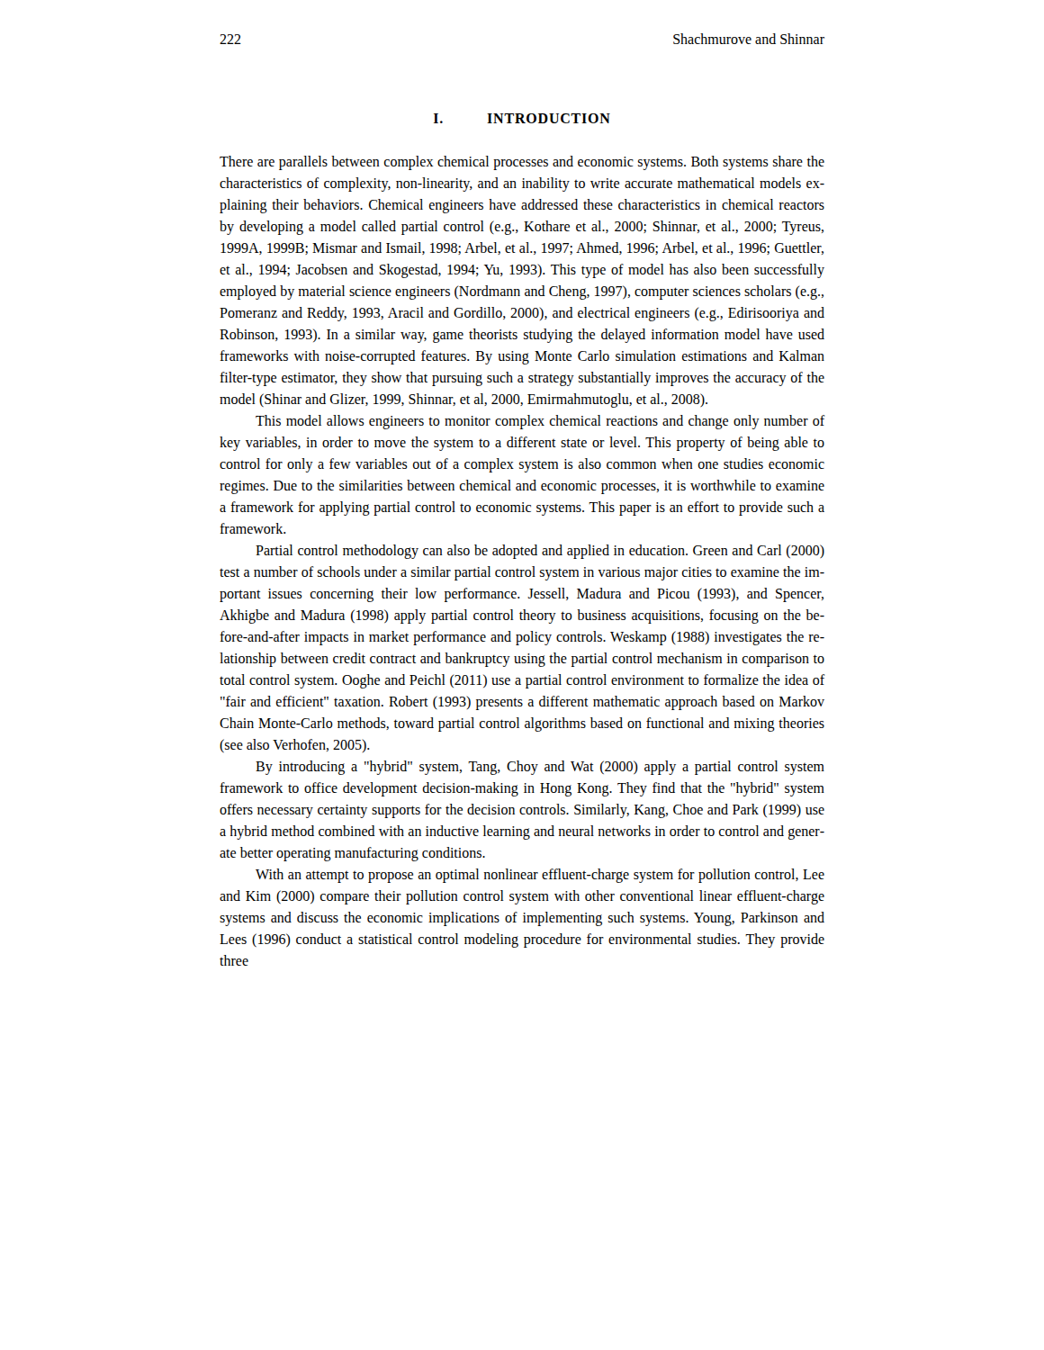222 Shachmurove and Shinnar
I. INTRODUCTION
There are parallels between complex chemical processes and economic systems. Both systems share the characteristics of complexity, non-linearity, and an inability to write accurate mathematical models explaining their behaviors. Chemical engineers have addressed these characteristics in chemical reactors by developing a model called partial control (e.g., Kothare et al., 2000; Shinnar, et al., 2000; Tyreus, 1999A, 1999B; Mismar and Ismail, 1998; Arbel, et al., 1997; Ahmed, 1996; Arbel, et al., 1996; Guettler, et al., 1994; Jacobsen and Skogestad, 1994; Yu, 1993). This type of model has also been successfully employed by material science engineers (Nordmann and Cheng, 1997), computer sciences scholars (e.g., Pomeranz and Reddy, 1993, Aracil and Gordillo, 2000), and electrical engineers (e.g., Edirisooriya and Robinson, 1993). In a similar way, game theorists studying the delayed information model have used frameworks with noise-corrupted features. By using Monte Carlo simulation estimations and Kalman filter-type estimator, they show that pursuing such a strategy substantially improves the accuracy of the model (Shinar and Glizer, 1999, Shinnar, et al, 2000, Emirmahmutoglu, et al., 2008).
This model allows engineers to monitor complex chemical reactions and change only number of key variables, in order to move the system to a different state or level. This property of being able to control for only a few variables out of a complex system is also common when one studies economic regimes. Due to the similarities between chemical and economic processes, it is worthwhile to examine a framework for applying partial control to economic systems. This paper is an effort to provide such a framework.
Partial control methodology can also be adopted and applied in education. Green and Carl (2000) test a number of schools under a similar partial control system in various major cities to examine the important issues concerning their low performance. Jessell, Madura and Picou (1993), and Spencer, Akhigbe and Madura (1998) apply partial control theory to business acquisitions, focusing on the before-and-after impacts in market performance and policy controls. Weskamp (1988) investigates the relationship between credit contract and bankruptcy using the partial control mechanism in comparison to total control system. Ooghe and Peichl (2011) use a partial control environment to formalize the idea of "fair and efficient" taxation. Robert (1993) presents a different mathematic approach based on Markov Chain Monte-Carlo methods, toward partial control algorithms based on functional and mixing theories (see also Verhofen, 2005).
By introducing a "hybrid" system, Tang, Choy and Wat (2000) apply a partial control system framework to office development decision-making in Hong Kong. They find that the "hybrid" system offers necessary certainty supports for the decision controls. Similarly, Kang, Choe and Park (1999) use a hybrid method combined with an inductive learning and neural networks in order to control and generate better operating manufacturing conditions.
With an attempt to propose an optimal nonlinear effluent-charge system for pollution control, Lee and Kim (2000) compare their pollution control system with other conventional linear effluent-charge systems and discuss the economic implications of implementing such systems. Young, Parkinson and Lees (1996) conduct a statistical control modeling procedure for environmental studies. They provide three